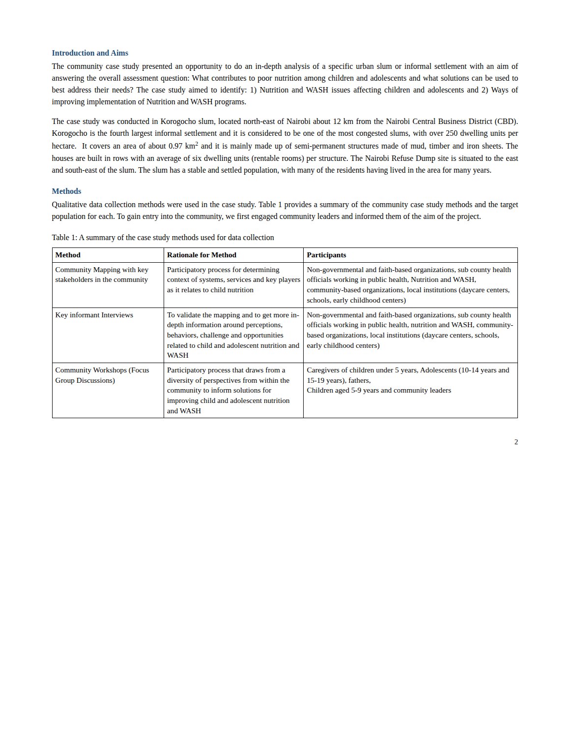Introduction and Aims
The community case study presented an opportunity to do an in-depth analysis of a specific urban slum or informal settlement with an aim of answering the overall assessment question: What contributes to poor nutrition among children and adolescents and what solutions can be used to best address their needs? The case study aimed to identify: 1) Nutrition and WASH issues affecting children and adolescents and 2) Ways of improving implementation of Nutrition and WASH programs.
The case study was conducted in Korogocho slum, located north-east of Nairobi about 12 km from the Nairobi Central Business District (CBD). Korogocho is the fourth largest informal settlement and it is considered to be one of the most congested slums, with over 250 dwelling units per hectare. It covers an area of about 0.97 km2 and it is mainly made up of semi-permanent structures made of mud, timber and iron sheets. The houses are built in rows with an average of six dwelling units (rentable rooms) per structure. The Nairobi Refuse Dump site is situated to the east and south-east of the slum. The slum has a stable and settled population, with many of the residents having lived in the area for many years.
Methods
Qualitative data collection methods were used in the case study. Table 1 provides a summary of the community case study methods and the target population for each. To gain entry into the community, we first engaged community leaders and informed them of the aim of the project.
Table 1: A summary of the case study methods used for data collection
| Method | Rationale for Method | Participants |
| --- | --- | --- |
| Community Mapping with key stakeholders in the community | Participatory process for determining context of systems, services and key players as it relates to child nutrition | Non-governmental and faith-based organizations, sub county health officials working in public health, Nutrition and WASH, community-based organizations, local institutions (daycare centers, schools, early childhood centers) |
| Key informant Interviews | To validate the mapping and to get more in-depth information around perceptions, behaviors, challenge and opportunities related to child and adolescent nutrition and WASH | Non-governmental and faith-based organizations, sub county health officials working in public health, nutrition and WASH, community-based organizations, local institutions (daycare centers, schools, early childhood centers) |
| Community Workshops (Focus Group Discussions) | Participatory process that draws from a diversity of perspectives from within the community to inform solutions for improving child and adolescent nutrition and WASH | Caregivers of children under 5 years, Adolescents (10-14 years and 15-19 years), fathers, Children aged 5-9 years and community leaders |
2